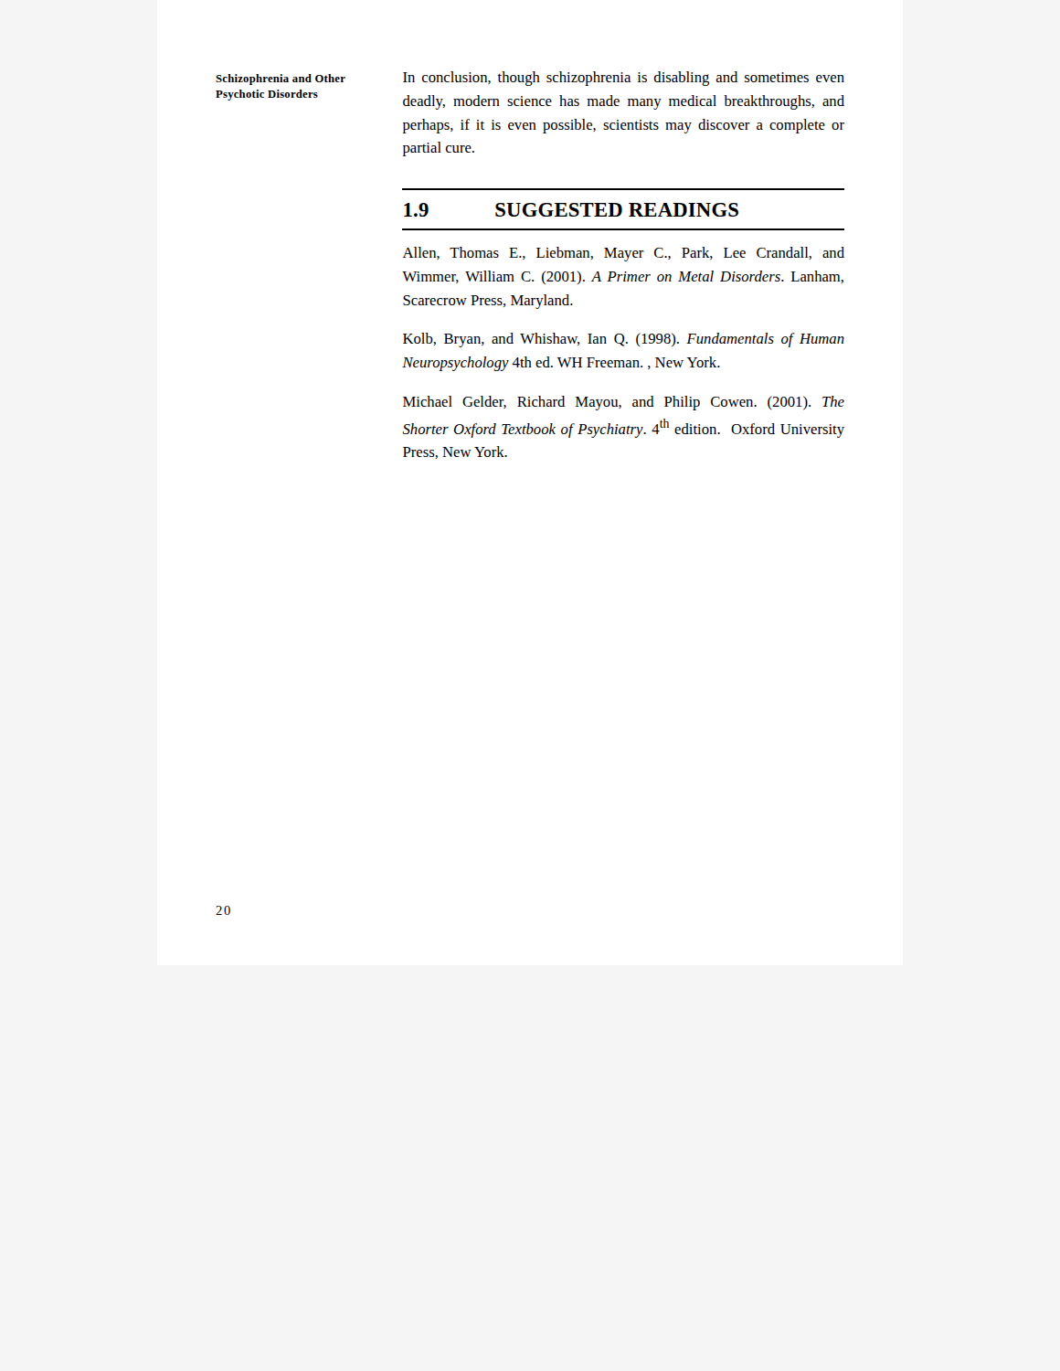Schizophrenia and Other
Psychotic Disorders
In conclusion, though schizophrenia is disabling and sometimes even deadly, modern science has made many medical breakthroughs, and perhaps, if it is even possible, scientists may discover a complete or partial cure.
1.9 SUGGESTED READINGS
Allen, Thomas E., Liebman, Mayer C., Park, Lee Crandall, and Wimmer, William C. (2001). A Primer on Metal Disorders. Lanham, Scarecrow Press, Maryland.
Kolb, Bryan, and Whishaw, Ian Q. (1998). Fundamentals of Human Neuropsychology 4th ed. WH Freeman. , New York.
Michael Gelder, Richard Mayou, and Philip Cowen. (2001). The Shorter Oxford Textbook of Psychiatry. 4th edition. Oxford University Press, New York.
20